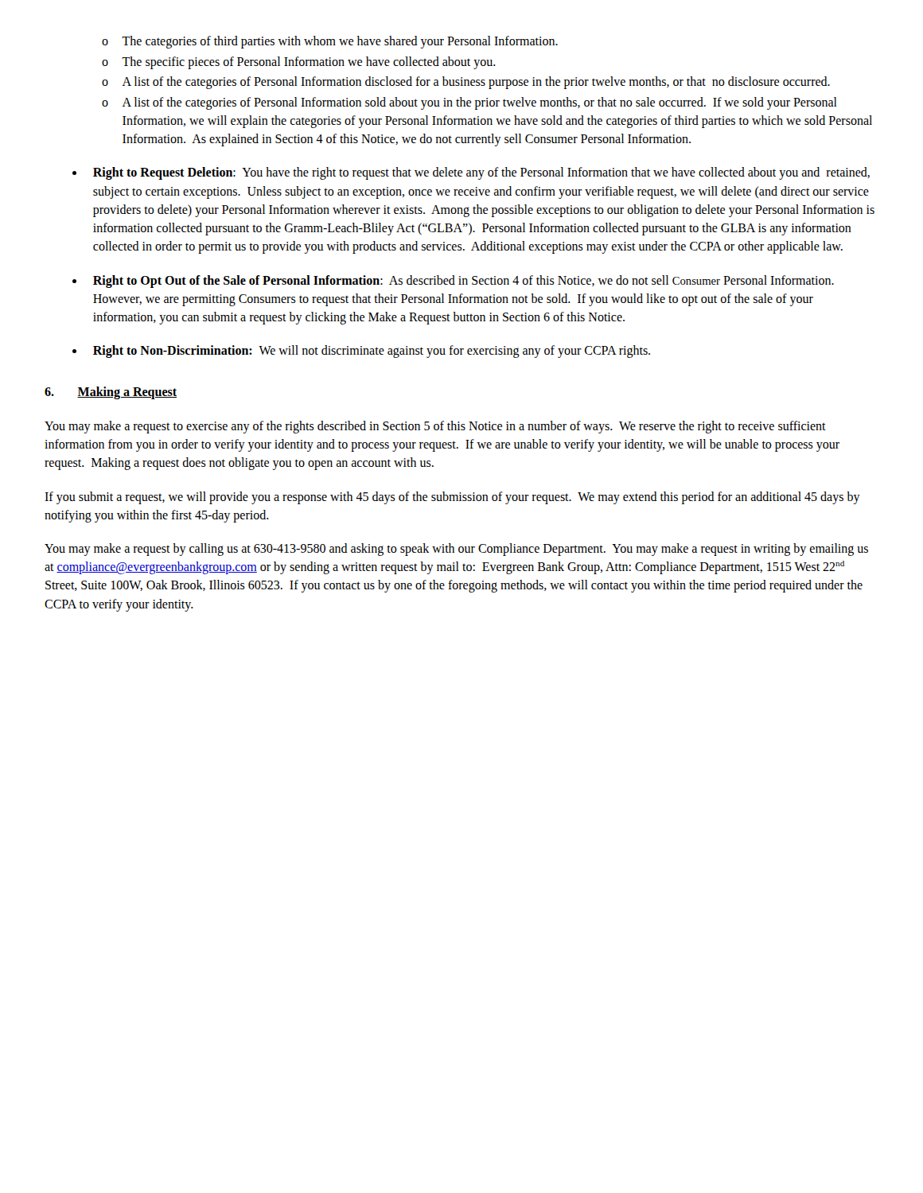The categories of third parties with whom we have shared your Personal Information.
The specific pieces of Personal Information we have collected about you.
A list of the categories of Personal Information disclosed for a business purpose in the prior twelve months, or that no disclosure occurred.
A list of the categories of Personal Information sold about you in the prior twelve months, or that no sale occurred. If we sold your Personal Information, we will explain the categories of your Personal Information we have sold and the categories of third parties to which we sold Personal Information. As explained in Section 4 of this Notice, we do not currently sell Consumer Personal Information.
Right to Request Deletion: You have the right to request that we delete any of the Personal Information that we have collected about you and retained, subject to certain exceptions. Unless subject to an exception, once we receive and confirm your verifiable request, we will delete (and direct our service providers to delete) your Personal Information wherever it exists. Among the possible exceptions to our obligation to delete your Personal Information is information collected pursuant to the Gramm-Leach-Bliley Act (“GLBA”). Personal Information collected pursuant to the GLBA is any information collected in order to permit us to provide you with products and services. Additional exceptions may exist under the CCPA or other applicable law.
Right to Opt Out of the Sale of Personal Information: As described in Section 4 of this Notice, we do not sell Consumer Personal Information. However, we are permitting Consumers to request that their Personal Information not be sold. If you would like to opt out of the sale of your information, you can submit a request by clicking the Make a Request button in Section 6 of this Notice.
Right to Non-Discrimination: We will not discriminate against you for exercising any of your CCPA rights.
6. Making a Request
You may make a request to exercise any of the rights described in Section 5 of this Notice in a number of ways. We reserve the right to receive sufficient information from you in order to verify your identity and to process your request. If we are unable to verify your identity, we will be unable to process your request. Making a request does not obligate you to open an account with us.
If you submit a request, we will provide you a response with 45 days of the submission of your request. We may extend this period for an additional 45 days by notifying you within the first 45-day period.
You may make a request by calling us at 630-413-9580 and asking to speak with our Compliance Department. You may make a request in writing by emailing us at compliance@evergreenbankgroup.com or by sending a written request by mail to: Evergreen Bank Group, Attn: Compliance Department, 1515 West 22nd Street, Suite 100W, Oak Brook, Illinois 60523. If you contact us by one of the foregoing methods, we will contact you within the time period required under the CCPA to verify your identity.